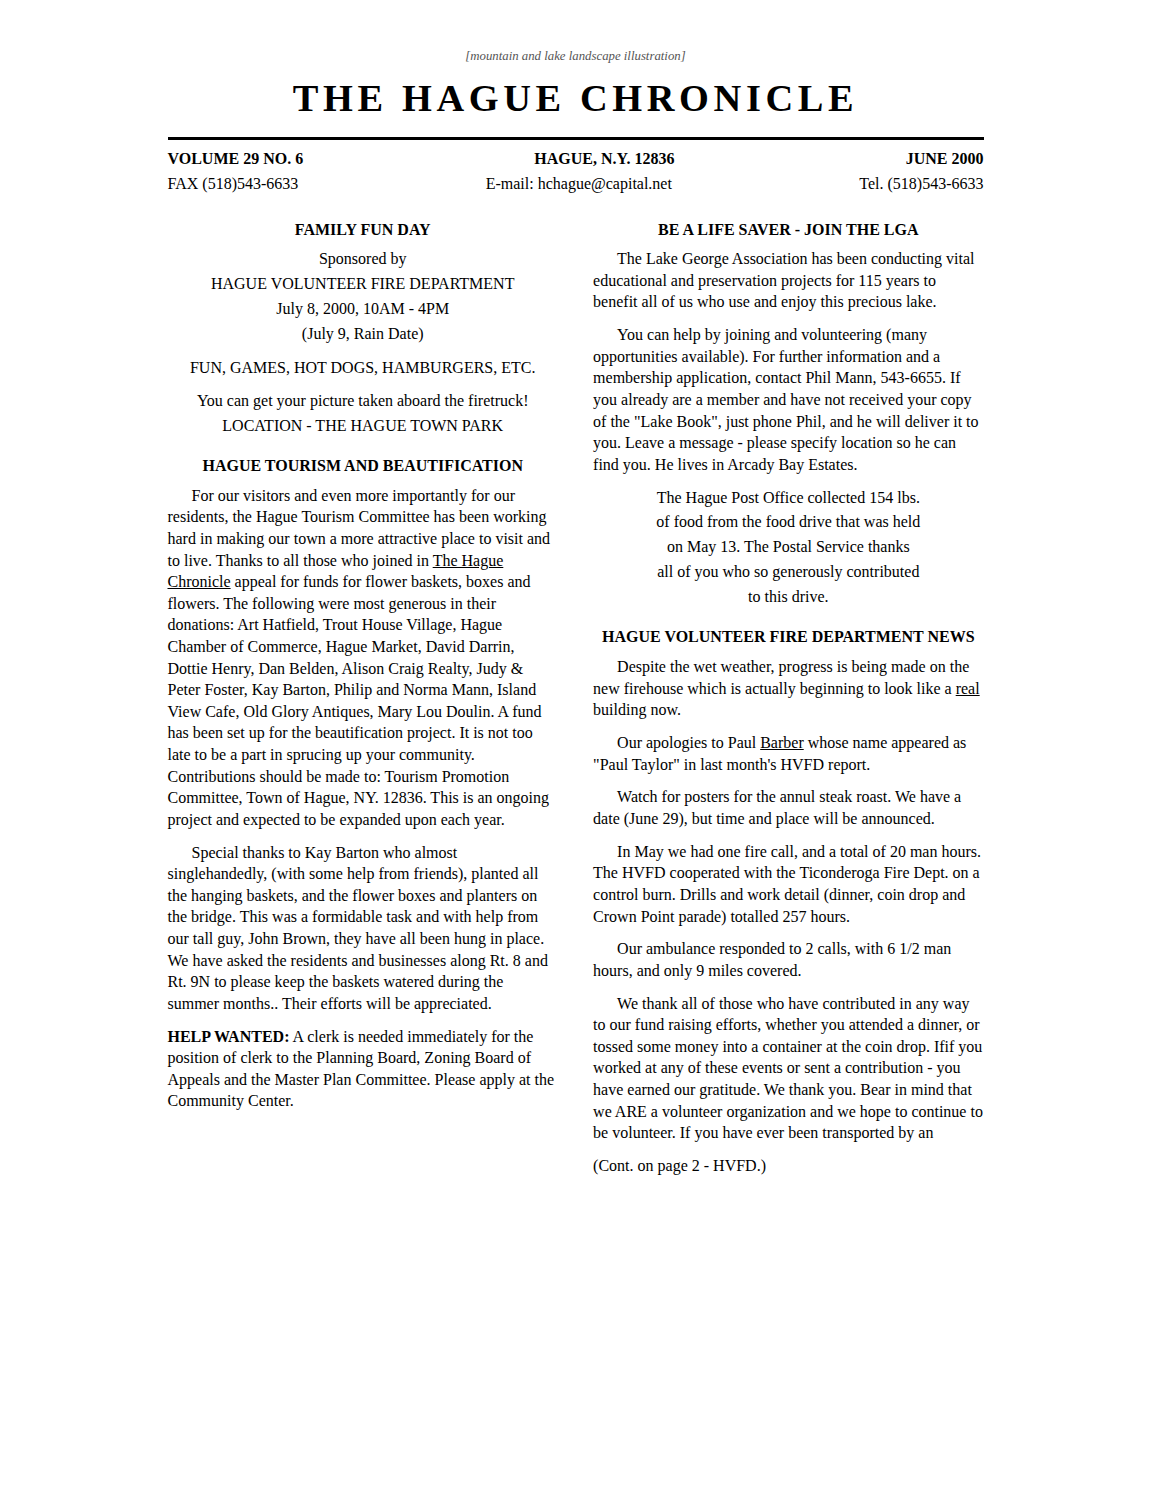[mountain and lake landscape illustration]
THE HAGUE CHRONICLE
VOLUME 29 NO. 6 HAGUE, N.Y. 12836 JUNE 2000
FAX (518)543-6633 E-mail: hchague@capital.net Tel. (518)543-6633
Family Fun Day
Sponsored by
HAGUE VOLUNTEER FIRE DEPARTMENT
July 8, 2000, 10AM - 4PM
(July 9, Rain Date)
FUN, GAMES, HOT DOGS, HAMBURGERS, ETC.
You can get your picture taken aboard the firetruck!
LOCATION - THE HAGUE TOWN PARK
Hague Tourism and Beautification
For our visitors and even more importantly for our residents, the Hague Tourism Committee has been working hard in making our town a more attractive place to visit and to live. Thanks to all those who joined in The Hague Chronicle appeal for funds for flower baskets, boxes and flowers. The following were most generous in their donations: Art Hatfield, Trout House Village, Hague Chamber of Commerce, Hague Market, David Darrin, Dottie Henry, Dan Belden, Alison Craig Realty, Judy & Peter Foster, Kay Barton, Philip and Norma Mann, Island View Cafe, Old Glory Antiques, Mary Lou Doulin. A fund has been set up for the beautification project. It is not too late to be a part in sprucing up your community. Contributions should be made to: Tourism Promotion Committee, Town of Hague, NY. 12836. This is an ongoing project and expected to be expanded upon each year.
Special thanks to Kay Barton who almost singlehandedly, (with some help from friends), planted all the hanging baskets, and the flower boxes and planters on the bridge. This was a formidable task and with help from our tall guy, John Brown, they have all been hung in place. We have asked the residents and businesses along Rt. 8 and Rt. 9N to please keep the baskets watered during the summer months.. Their efforts will be appreciated.
HELP WANTED: A clerk is needed immediately for the position of clerk to the Planning Board, Zoning Board of Appeals and the Master Plan Committee. Please apply at the Community Center.
Be a Life Saver - Join the LGA
The Lake George Association has been conducting vital educational and preservation projects for 115 years to benefit all of us who use and enjoy this precious lake.
You can help by joining and volunteering (many opportunities available). For further information and a membership application, contact Phil Mann, 543-6655. If you already are a member and have not received your copy of the "Lake Book", just phone Phil, and he will deliver it to you. Leave a message - please specify location so he can find you. He lives in Arcady Bay Estates.
The Hague Post Office collected 154 lbs.
of food from the food drive that was held
on May 13. The Postal Service thanks
all of you who so generously contributed
to this drive.
Hague Volunteer Fire Department News
Despite the wet weather, progress is being made on the new firehouse which is actually beginning to look like a real building now.
Our apologies to Paul Barber whose name appeared as "Paul Taylor" in last month's HVFD report.
Watch for posters for the annul steak roast. We have a date (June 29), but time and place will be announced.
In May we had one fire call, and a total of 20 man hours. The HVFD cooperated with the Ticonderoga Fire Dept. on a control burn. Drills and work detail (dinner, coin drop and Crown Point parade) totalled 257 hours.
Our ambulance responded to 2 calls, with 6 1/2 man hours, and only 9 miles covered.
We thank all of those who have contributed in any way to our fund raising efforts, whether you attended a dinner, or tossed some money into a container at the coin drop. Ifif you worked at any of these events or sent a contribution - you have earned our gratitude. We thank you. Bear in mind that we ARE a volunteer organization and we hope to continue to be volunteer. If you have ever been transported by an
(Cont. on page 2 - HVFD.)